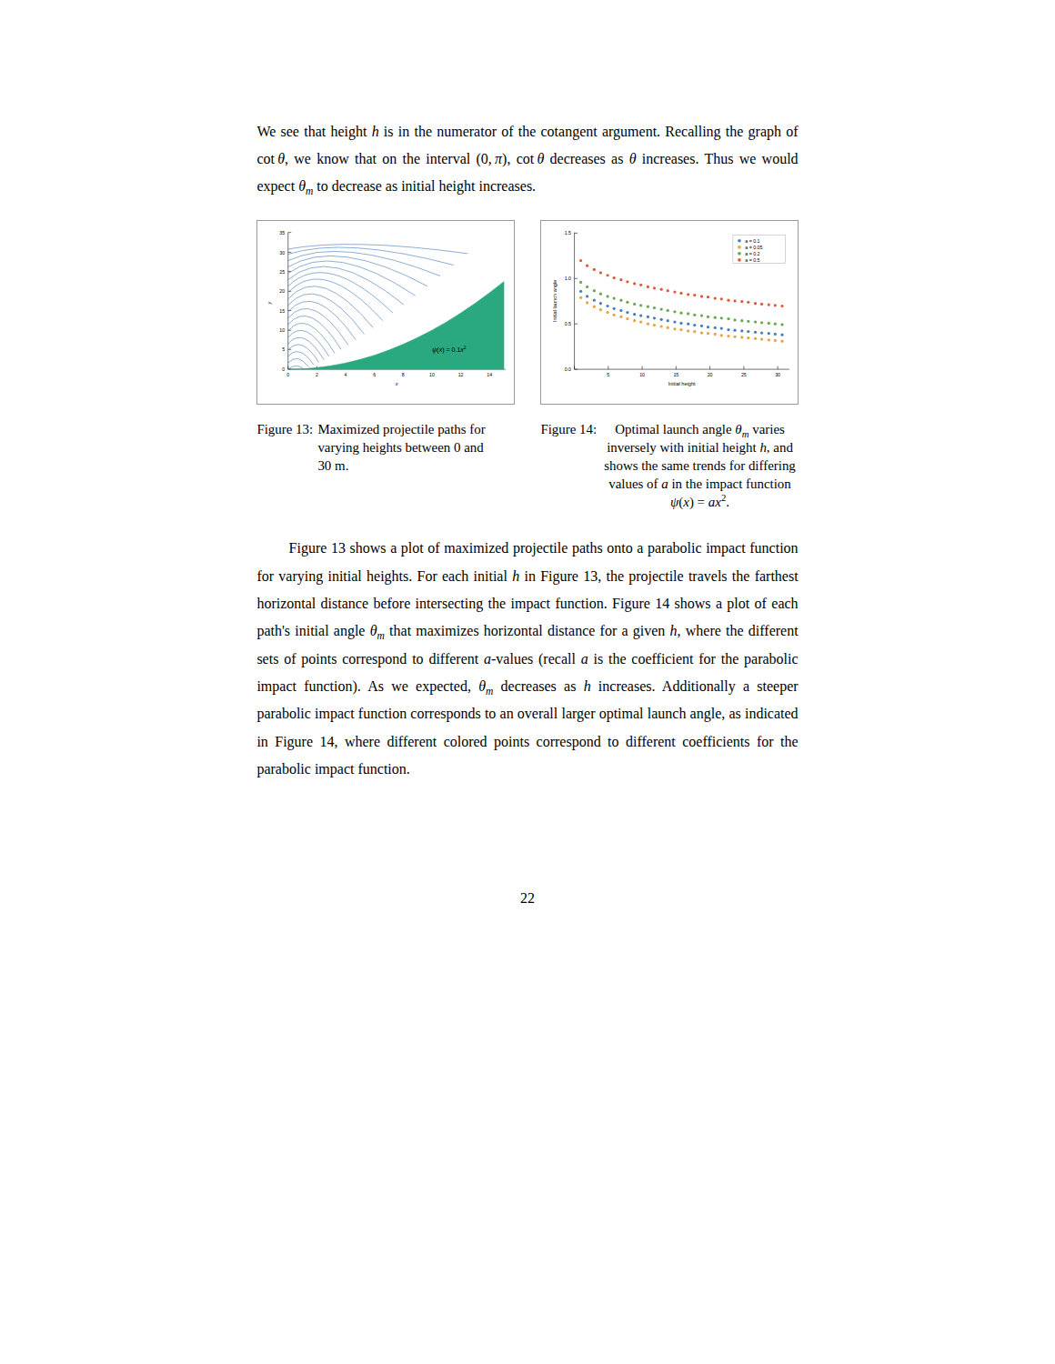We see that height h is in the numerator of the cotangent argument. Recalling the graph of cot θ, we know that on the interval (0, π), cot θ decreases as θ increases. Thus we would expect θm to decrease as initial height increases.
0 5 10 15 20 25 30 35 0 2 4 6 8 10 12 14 x y ψ(x) = 0.1x2
Figure 13: Maximized projectile paths for varying heights between 0 and 30 m.
0.0 0.5 1.0 1.5 5 10 15 20 25 30 Initial height Initial launch angle a = 0.1 a = 0.05 a = 0.2 a = 0.5
Figure 14: Optimal launch angle θm varies inversely with initial height h, and shows the same trends for differing values of a in the impact function ψ(x) = ax2.
Figure 13 shows a plot of maximized projectile paths onto a parabolic impact function for varying initial heights. For each initial h in Figure 13, the projectile travels the farthest horizontal distance before intersecting the impact function. Figure 14 shows a plot of each path's initial angle θm that maximizes horizontal distance for a given h, where the different sets of points correspond to different a-values (recall a is the coefficient for the parabolic impact function). As we expected, θm decreases as h increases. Additionally a steeper parabolic impact function corresponds to an overall larger optimal launch angle, as indicated in Figure 14, where different colored points correspond to different coefficients for the parabolic impact function.
22